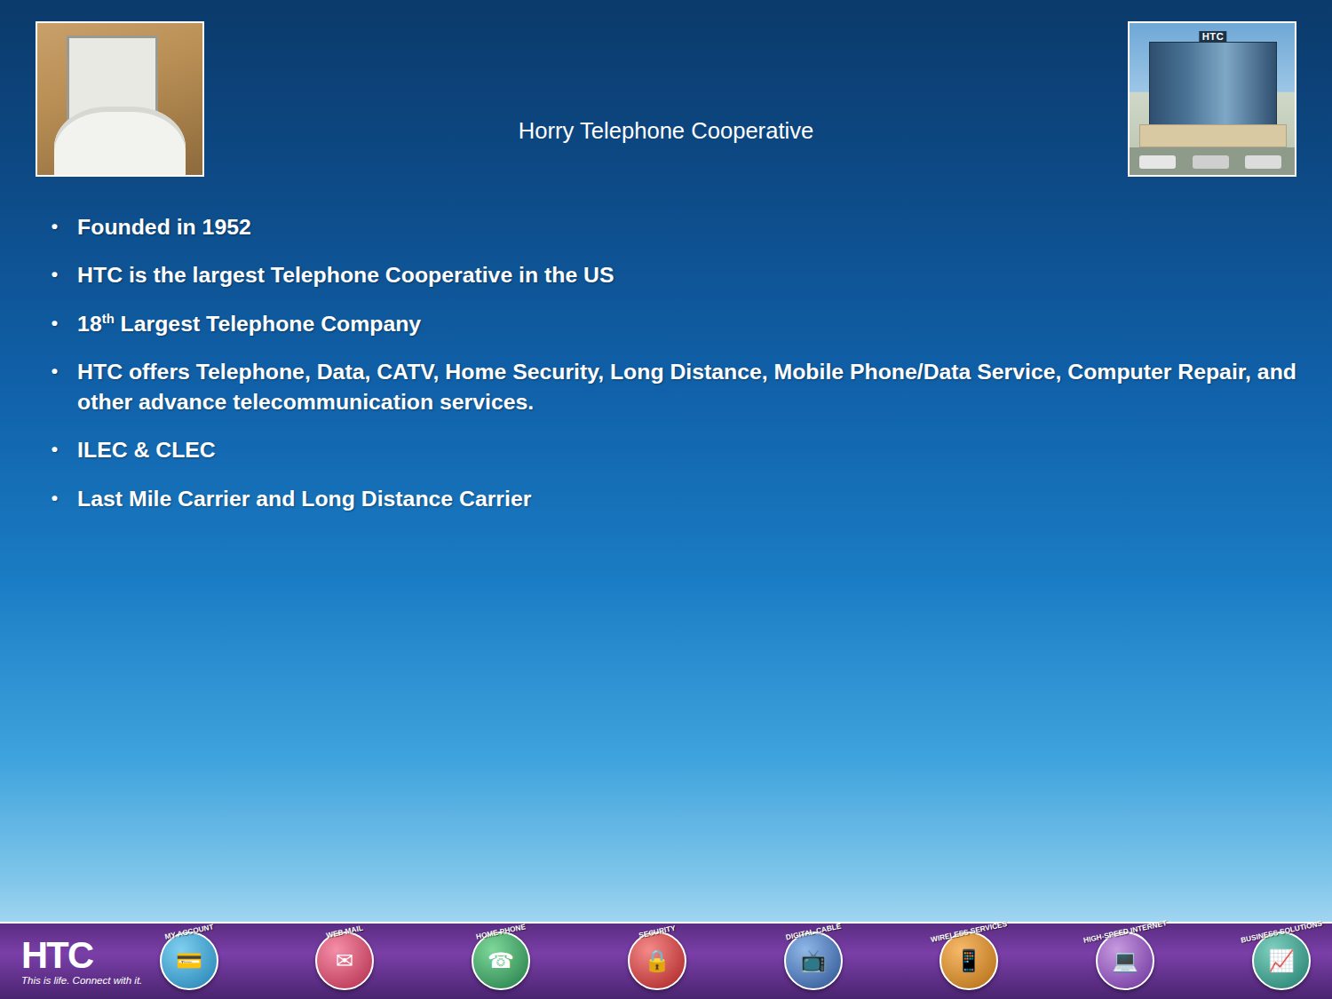Horry Telephone Cooperative
Founded in 1952
HTC is the largest Telephone Cooperative in the US
18th Largest Telephone Company
HTC offers Telephone, Data, CATV, Home Security, Long Distance, Mobile Phone/Data Service, Computer Repair, and other advance telecommunication services.
ILEC & CLEC
Last Mile Carrier and Long Distance Carrier
HTC
This is life. Connect with it.
MY ACCOUNT💳
WEB MAIL✉
HOME PHONE☎
SECURITY🔒
DIGITAL CABLE📺
WIRELESS SERVICES📱
HIGH-SPEED INTERNET💻
BUSINESS SOLUTIONS📈